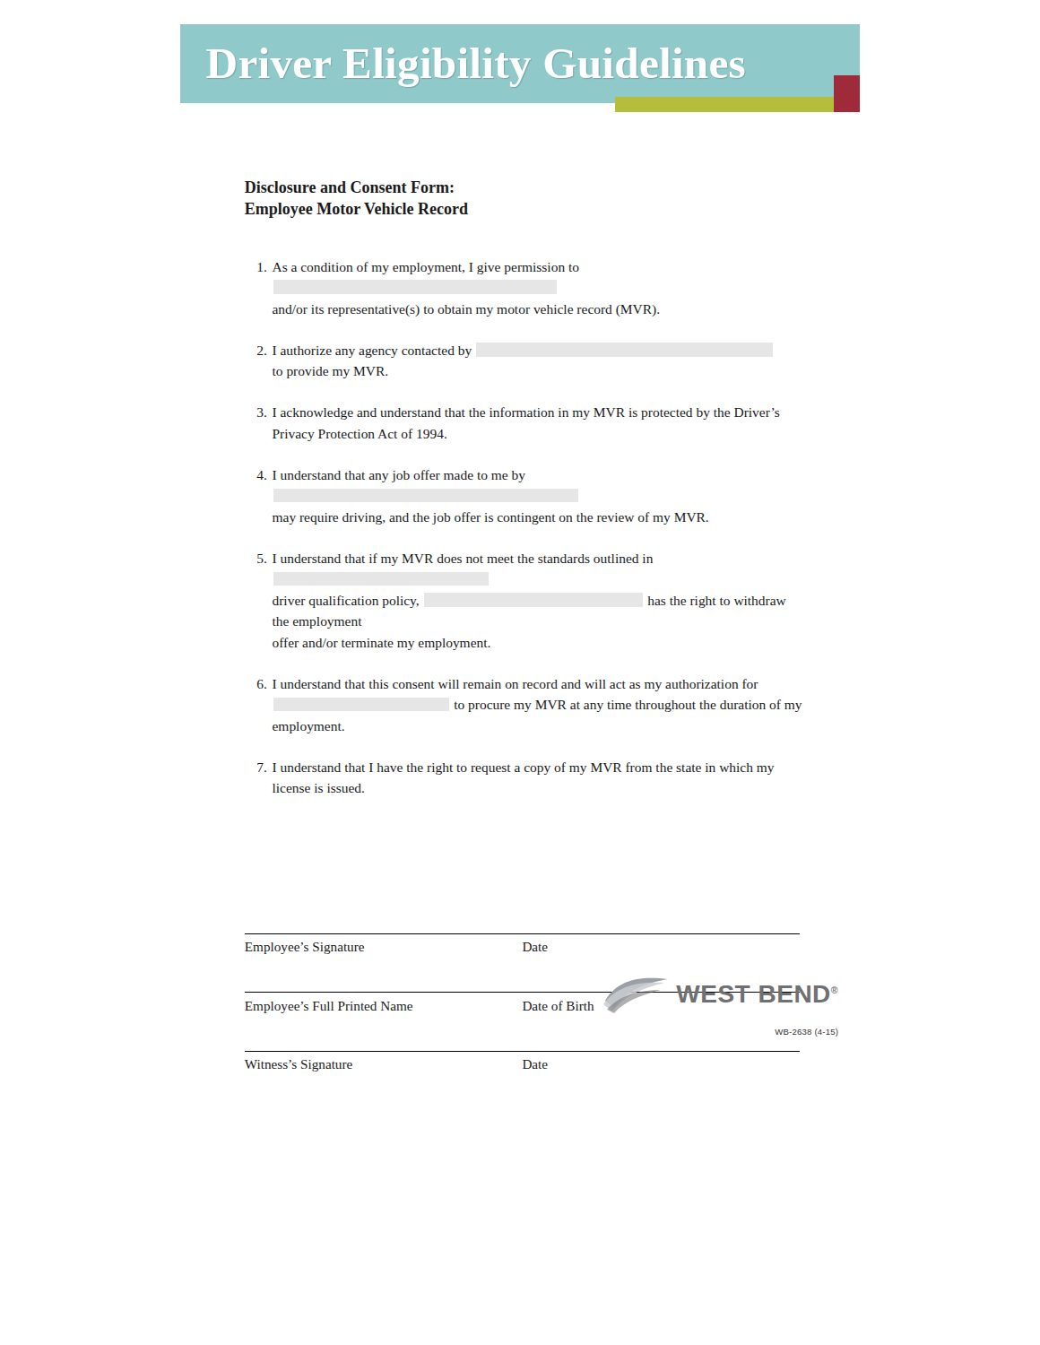Driver Eligibility Guidelines
Disclosure and Consent Form:
Employee Motor Vehicle Record
As a condition of my employment, I give permission to
and/or its representative(s) to obtain my motor vehicle record (MVR).
I authorize any agency contacted by
to provide my MVR.
I acknowledge and understand that the information in my MVR is protected by the Driver’s Privacy Protection Act of 1994.
I understand that any job offer made to me by
may require driving, and the job offer is contingent on the review of my MVR.
I understand that if my MVR does not meet the standards outlined in
driver qualification policy, has the right to withdraw the employment
offer and/or terminate my employment.
I understand that this consent will remain on record and will act as my authorization for
to procure my MVR at any time throughout the duration of my employment.
I understand that I have the right to request a copy of my MVR from the state in which my license is issued.
Employee’s Signature
Date
Employee’s Full Printed Name
Date of Birth
Witness’s Signature
Date
WEST BEND®
WB-2638 (4-15)